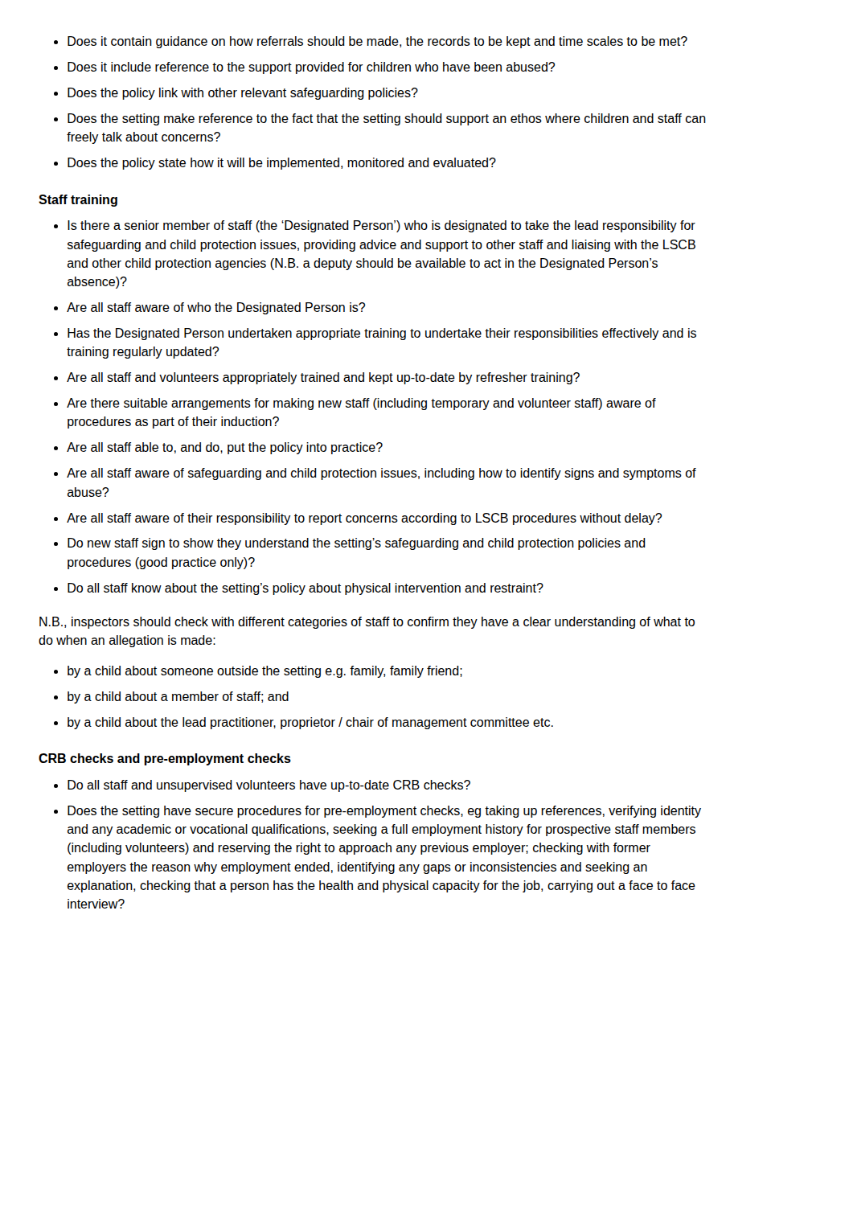Does it contain guidance on how referrals should be made, the records to be kept and time scales to be met?
Does it include reference to the support provided for children who have been abused?
Does the policy link with other relevant safeguarding policies?
Does the setting make reference to the fact that the setting should support an ethos where children and staff can freely talk about concerns?
Does the policy state how it will be implemented, monitored and evaluated?
Staff training
Is there a senior member of staff (the ‘Designated Person’) who is designated to take the lead responsibility for safeguarding and child protection issues, providing advice and support to other staff and liaising with the LSCB and other child protection agencies (N.B. a deputy should be available to act in the Designated Person’s absence)?
Are all staff aware of who the Designated Person is?
Has the Designated Person undertaken appropriate training to undertake their responsibilities effectively and is training regularly updated?
Are all staff and volunteers appropriately trained and kept up-to-date by refresher training?
Are there suitable arrangements for making new staff (including temporary and volunteer staff) aware of procedures as part of their induction?
Are all staff able to, and do, put the policy into practice?
Are all staff aware of safeguarding and child protection issues, including how to identify signs and symptoms of abuse?
Are all staff aware of their responsibility to report concerns according to LSCB procedures without delay?
Do new staff sign to show they understand the setting’s safeguarding and child protection policies and procedures (good practice only)?
Do all staff know about the setting’s policy about physical intervention and restraint?
N.B., inspectors should check with different categories of staff to confirm they have a clear understanding of what to do when an allegation is made:
by a child about someone outside the setting e.g. family, family friend;
by a child about a member of staff; and
by a child about the lead practitioner, proprietor / chair of management committee etc.
CRB checks and pre-employment checks
Do all staff and unsupervised volunteers have up-to-date CRB checks?
Does the setting have secure procedures for pre-employment checks, eg taking up references, verifying identity and any academic or vocational qualifications, seeking a full employment history for prospective staff members (including volunteers) and reserving the right to approach any previous employer; checking with former employers the reason why employment ended, identifying any gaps or inconsistencies and seeking an explanation, checking that a person has the health and physical capacity for the job, carrying out a face to face interview?